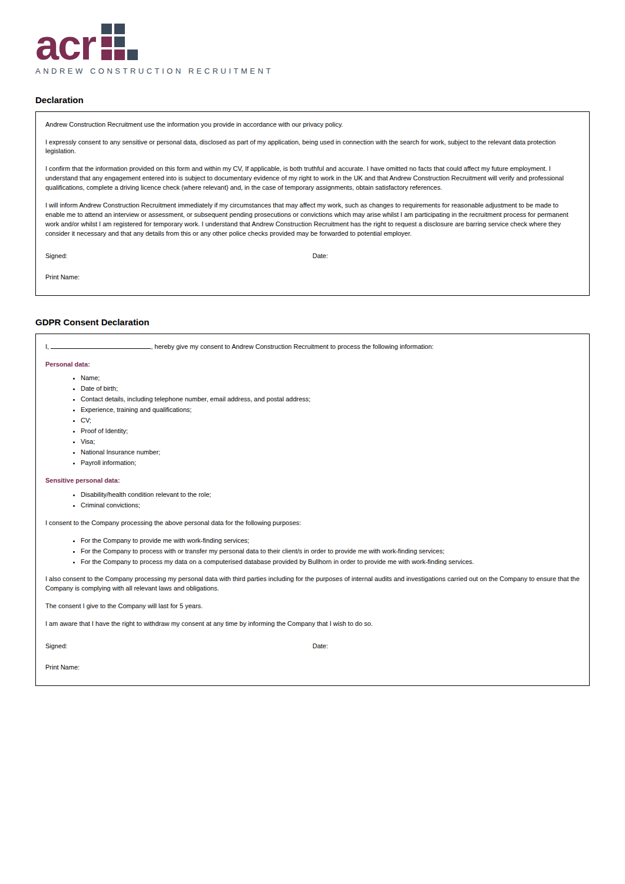acr
ANDREW CONSTRUCTION RECRUITMENT
Declaration
Andrew Construction Recruitment use the information you provide in accordance with our privacy policy.
I expressly consent to any sensitive or personal data, disclosed as part of my application, being used in connection with the search for work, subject to the relevant data protection legislation.
I confirm that the information provided on this form and within my CV, If applicable, is both truthful and accurate. I have omitted no facts that could affect my future employment. I understand that any engagement entered into is subject to documentary evidence of my right to work in the UK and that Andrew Construction Recruitment will verify and professional qualifications, complete a driving licence check (where relevant) and, in the case of temporary assignments, obtain satisfactory references.
I will inform Andrew Construction Recruitment immediately if my circumstances that may affect my work, such as changes to requirements for reasonable adjustment to be made to enable me to attend an interview or assessment, or subsequent pending prosecutions or convictions which may arise whilst I am participating in the recruitment process for permanent work and/or whilst I am registered for temporary work. I understand that Andrew Construction Recruitment has the right to request a disclosure are barring service check where they consider it necessary and that any details from this or any other police checks provided may be forwarded to potential employer.
Signed:
Date:
Print Name:
GDPR Consent Declaration
I, , hereby give my consent to Andrew Construction Recruitment to process the following information:
Personal data:
Name;
Date of birth;
Contact details, including telephone number, email address, and postal address;
Experience, training and qualifications;
CV;
Proof of Identity;
Visa;
National Insurance number;
Payroll information;
Sensitive personal data:
Disability/health condition relevant to the role;
Criminal convictions;
I consent to the Company processing the above personal data for the following purposes:
For the Company to provide me with work-finding services;
For the Company to process with or transfer my personal data to their client/s in order to provide me with work-finding services;
For the Company to process my data on a computerised database provided by Bullhorn in order to provide me with work-finding services.
I also consent to the Company processing my personal data with third parties including for the purposes of internal audits and investigations carried out on the Company to ensure that the Company is complying with all relevant laws and obligations.
The consent I give to the Company will last for 5 years.
I am aware that I have the right to withdraw my consent at any time by informing the Company that I wish to do so.
Signed:
Date:
Print Name: